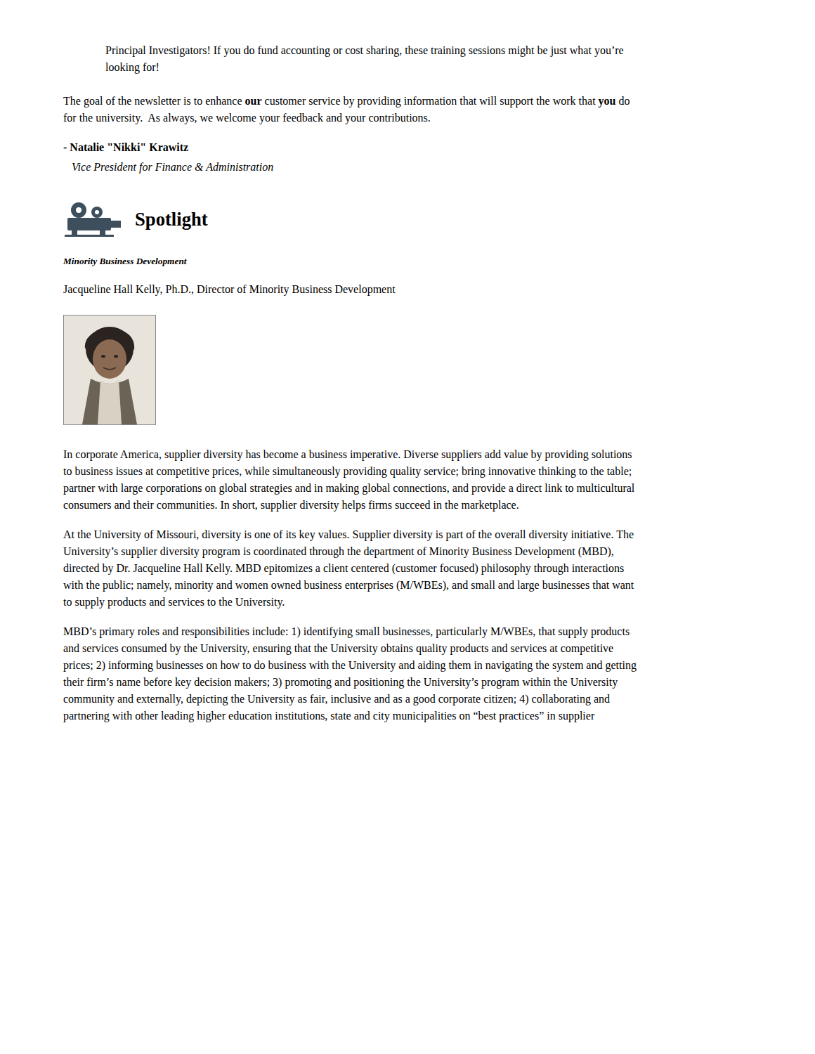Principal Investigators! If you do fund accounting or cost sharing, these training sessions might be just what you’re looking for!
The goal of the newsletter is to enhance our customer service by providing information that will support the work that you do for the university. As always, we welcome your feedback and your contributions.
- Natalie "Nikki" Krawitz
Vice President for Finance & Administration
Spotlight
Minority Business Development
Jacqueline Hall Kelly, Ph.D., Director of Minority Business Development
In corporate America, supplier diversity has become a business imperative. Diverse suppliers add value by providing solutions to business issues at competitive prices, while simultaneously providing quality service; bring innovative thinking to the table; partner with large corporations on global strategies and in making global connections, and provide a direct link to multicultural consumers and their communities. In short, supplier diversity helps firms succeed in the marketplace.
At the University of Missouri, diversity is one of its key values. Supplier diversity is part of the overall diversity initiative. The University’s supplier diversity program is coordinated through the department of Minority Business Development (MBD), directed by Dr. Jacqueline Hall Kelly. MBD epitomizes a client centered (customer focused) philosophy through interactions with the public; namely, minority and women owned business enterprises (M/WBEs), and small and large businesses that want to supply products and services to the University.
MBD’s primary roles and responsibilities include: 1) identifying small businesses, particularly M/WBEs, that supply products and services consumed by the University, ensuring that the University obtains quality products and services at competitive prices; 2) informing businesses on how to do business with the University and aiding them in navigating the system and getting their firm’s name before key decision makers; 3) promoting and positioning the University’s program within the University community and externally, depicting the University as fair, inclusive and as a good corporate citizen; 4) collaborating and partnering with other leading higher education institutions, state and city municipalities on “best practices” in supplier